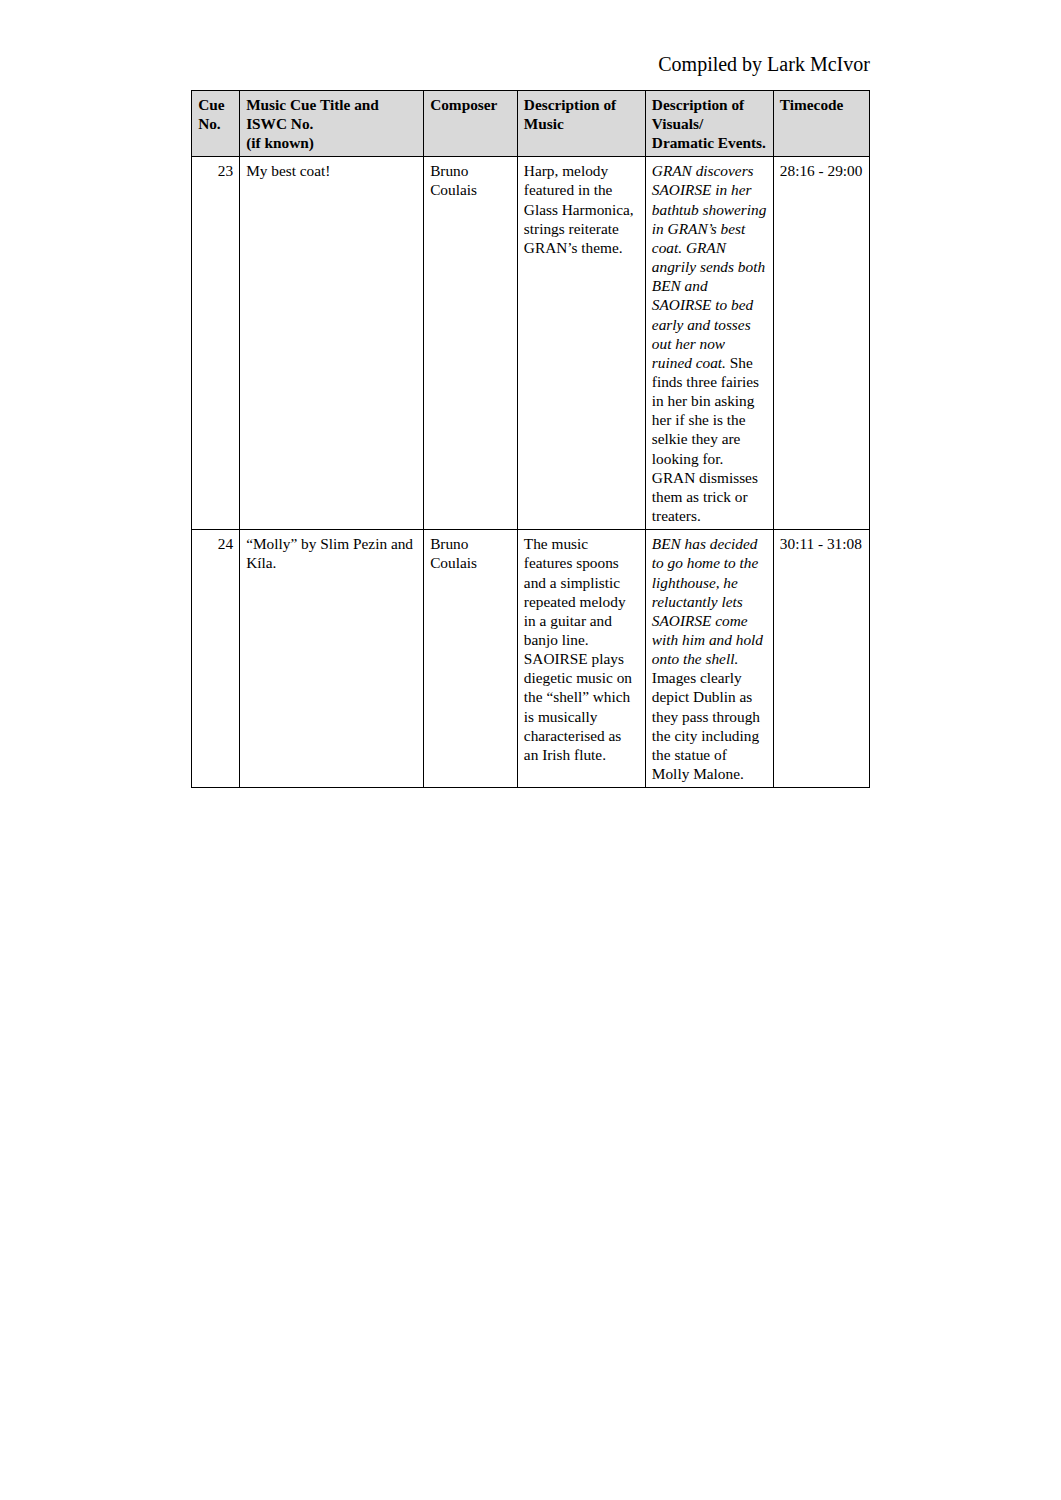Compiled by Lark McIvor
| Cue No. | Music Cue Title and ISWC No. (if known) | Composer | Description of Music | Description of Visuals/ Dramatic Events. | Timecode |
| --- | --- | --- | --- | --- | --- |
| 23 | My best coat! | Bruno Coulais | Harp, melody featured in the Glass Harmonica, strings reiterate GRAN’s theme. | GRAN discovers SAOIRSE in her bathtub showering in GRAN’s best coat. GRAN angrily sends both BEN and SAOIRSE to bed early and tosses out her now ruined coat. She finds three fairies in her bin asking her if she is the selkie they are looking for. GRAN dismisses them as trick or treaters. | 28:16 - 29:00 |
| 24 | “Molly” by Slim Pezin and Kíla. | Bruno Coulais | The music features spoons and a simplistic repeated melody in a guitar and banjo line. SAOIRSE plays diegetic music on the “shell” which is musically characterised as an Irish flute. | BEN has decided to go home to the lighthouse, he reluctantly lets SAOIRSE come with him and hold onto the shell. Images clearly depict Dublin as they pass through the city including the statue of Molly Malone. | 30:11 - 31:08 |